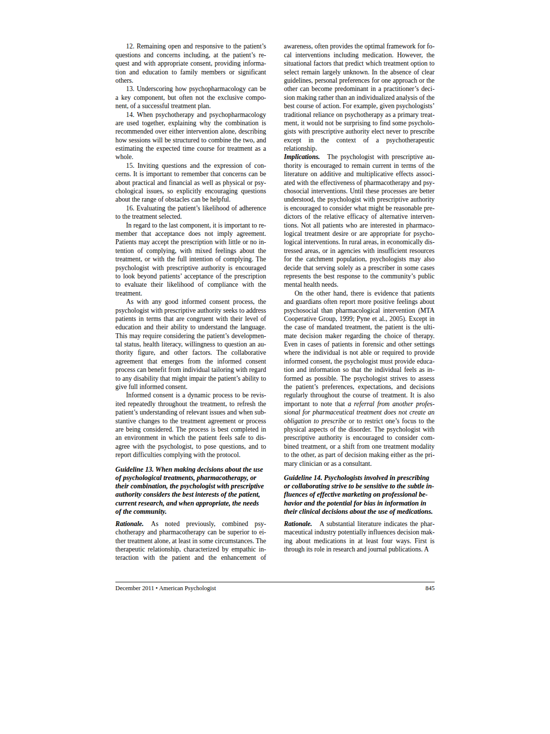12. Remaining open and responsive to the patient’s questions and concerns including, at the patient’s request and with appropriate consent, providing information and education to family members or significant others.
13. Underscoring how psychopharmacology can be a key component, but often not the exclusive component, of a successful treatment plan.
14. When psychotherapy and psychopharmacology are used together, explaining why the combination is recommended over either intervention alone, describing how sessions will be structured to combine the two, and estimating the expected time course for treatment as a whole.
15. Inviting questions and the expression of concerns. It is important to remember that concerns can be about practical and financial as well as physical or psychological issues, so explicitly encouraging questions about the range of obstacles can be helpful.
16. Evaluating the patient’s likelihood of adherence to the treatment selected.
In regard to the last component, it is important to remember that acceptance does not imply agreement. Patients may accept the prescription with little or no intention of complying, with mixed feelings about the treatment, or with the full intention of complying. The psychologist with prescriptive authority is encouraged to look beyond patients’ acceptance of the prescription to evaluate their likelihood of compliance with the treatment.
As with any good informed consent process, the psychologist with prescriptive authority seeks to address patients in terms that are congruent with their level of education and their ability to understand the language. This may require considering the patient’s developmental status, health literacy, willingness to question an authority figure, and other factors. The collaborative agreement that emerges from the informed consent process can benefit from individual tailoring with regard to any disability that might impair the patient’s ability to give full informed consent.
Informed consent is a dynamic process to be revisited repeatedly throughout the treatment, to refresh the patient’s understanding of relevant issues and when substantive changes to the treatment agreement or process are being considered. The process is best completed in an environment in which the patient feels safe to disagree with the psychologist, to pose questions, and to report difficulties complying with the protocol.
Guideline 13. When making decisions about the use of psychological treatments, pharmacotherapy, or their combination, the psychologist with prescriptive authority considers the best interests of the patient, current research, and when appropriate, the needs of the community.
Rationale. As noted previously, combined psychotherapy and pharmacotherapy can be superior to either treatment alone, at least in some circumstances. The therapeutic relationship, characterized by empathic interaction with the patient and the enhancement of awareness, often provides the optimal framework for focal interventions including medication. However, the situational factors that predict which treatment option to select remain largely unknown. In the absence of clear guidelines, personal preferences for one approach or the other can become predominant in a practitioner’s decision making rather than an individualized analysis of the best course of action. For example, given psychologists’ traditional reliance on psychotherapy as a primary treatment, it would not be surprising to find some psychologists with prescriptive authority elect never to prescribe except in the context of a psychotherapeutic relationship.
Implications. The psychologist with prescriptive authority is encouraged to remain current in terms of the literature on additive and multiplicative effects associated with the effectiveness of pharmacotherapy and psychosocial interventions. Until these processes are better understood, the psychologist with prescriptive authority is encouraged to consider what might be reasonable predictors of the relative efficacy of alternative interventions. Not all patients who are interested in pharmacological treatment desire or are appropriate for psychological interventions. In rural areas, in economically distressed areas, or in agencies with insufficient resources for the catchment population, psychologists may also decide that serving solely as a prescriber in some cases represents the best response to the community’s public mental health needs.
On the other hand, there is evidence that patients and guardians often report more positive feelings about psychosocial than pharmacological intervention (MTA Cooperative Group, 1999; Pyne et al., 2005). Except in the case of mandated treatment, the patient is the ultimate decision maker regarding the choice of therapy. Even in cases of patients in forensic and other settings where the individual is not able or required to provide informed consent, the psychologist must provide education and information so that the individual feels as informed as possible. The psychologist strives to assess the patient’s preferences, expectations, and decisions regularly throughout the course of treatment. It is also important to note that a referral from another professional for pharmaceutical treatment does not create an obligation to prescribe or to restrict one’s focus to the physical aspects of the disorder. The psychologist with prescriptive authority is encouraged to consider combined treatment, or a shift from one treatment modality to the other, as part of decision making either as the primary clinician or as a consultant.
Guideline 14. Psychologists involved in prescribing or collaborating strive to be sensitive to the subtle influences of effective marketing on professional behavior and the potential for bias in information in their clinical decisions about the use of medications.
Rationale. A substantial literature indicates the pharmaceutical industry potentially influences decision making about medications in at least four ways. First is through its role in research and journal publications. A
December 2011 • American Psychologist
845